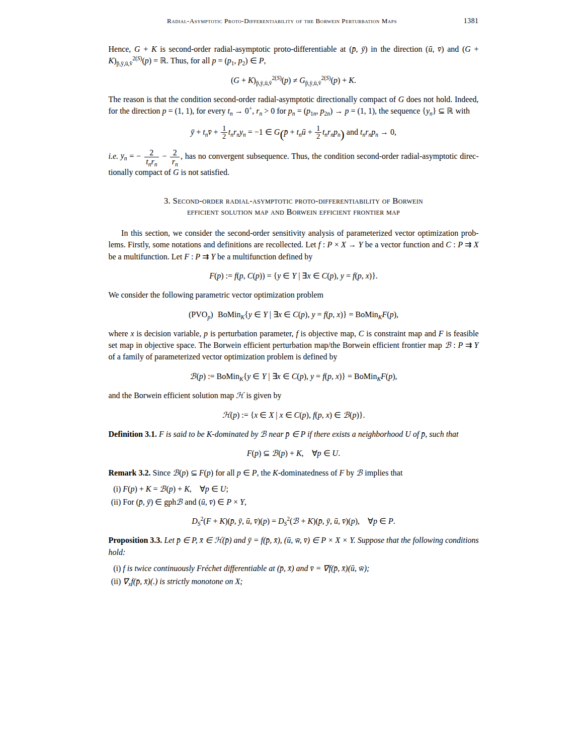Radial-Asymptotic Proto-Differentiability of the Borwein Perturbation Maps 1381
Hence, G + K is second-order radial-asymptotic proto-differentiable at (p̄, ȳ) in the direction (ū, v̄) and (G + K)p̄,ȳ,ū,v̄2(S)(p) = ℝ. Thus, for all p = (p1, p2) ∈ P,
(G + K)p̄,ȳ,ū,v̄2(S)(p) ≠ Gp̄,ȳ,ū,v̄2(S)(p) + K.
The reason is that the condition second-order radial-asymptotic directionally compact of G does not hold. Indeed, for the direction p = (1, 1), for every tn → 0+, rn > 0 for pn = (p1n, p2n) → p = (1, 1), the sequence {yn} ⊆ ℝ with
ȳ + tn v̄ + 12 tnrnyn = −1 ∈ G(p̄ + tn ū + 12 tnrnpn) and tnrnpn → 0,
i.e. yn = − 2 tnrn − 2 rn, has no convergent subsequence. Thus, the condition second-order radial-asymptotic directionally compact of G is not satisfied.
3. Second-order radial-asymptotic proto-differentiability of Borwein
efficient solution map and Borwein efficient frontier map
In this section, we consider the second-order sensitivity analysis of parameterized vector optimization problems. Firstly, some notations and definitions are recollected. Let f : P × X → Y be a vector function and C : P ⇉ X be a multifunction. Let F : P ⇉ Y be a multifunction defined by
F(p) := f(p, C(p)) = {y ∈ Y | ∃x ∈ C(p), y = f(p, x)}.
We consider the following parametric vector optimization problem
(PVOp) BoMinK{y ∈ Y | ∃x ∈ C(p), y = f(p, x)} = BoMinKF(p),
where x is decision variable, p is perturbation parameter, f is objective map, C is constraint map and F is feasible set map in objective space. The Borwein efficient perturbation map/the Borwein efficient frontier map ℬ : P ⇉ Y of a family of parameterized vector optimization problem is defined by
ℬ(p) := BoMinK{y ∈ Y | ∃x ∈ C(p), y = f(p, x)} = BoMinKF(p),
and the Borwein efficient solution map ℋ is given by
ℋ(p) := {x ∈ X | x ∈ C(p), f(p, x) ∈ ℬ(p)}.
Definition 3.1. F is said to be K-dominated by ℬ near p̄ ∈ P if there exists a neighborhood U of p̄, such that
F(p) ⊆ ℬ(p) + K, ∀p ∈ U.
Remark 3.2. Since ℬ(p) ⊆ F(p) for all p ∈ P, the K-dominatedness of F by ℬ implies that
(i) F(p) + K = ℬ(p) + K, ∀p ∈ U;
(ii) For (p̄, ȳ) ∈ gphℬ and (ū, v̄) ∈ P × Y,
DS2(F + K)(p̄, ȳ, ū, v̄)(p) = DS2(ℬ + K)(p̄, ȳ, ū, v̄)(p), ∀p ∈ P.
Proposition 3.3. Let p̄ ∈ P, x̄ ∈ ℋ(p̄) and ȳ = f(p̄, x̄), (ū, w̄, v̄) ∈ P × X × Y. Suppose that the following conditions hold:
(i) f is twice continuously Fréchet differentiable at (p̄, x̄) and v̄ = ∇f(p̄, x̄)(ū, w̄);
(ii) ∇xf(p̄, x̄)(.) is strictly monotone on X;